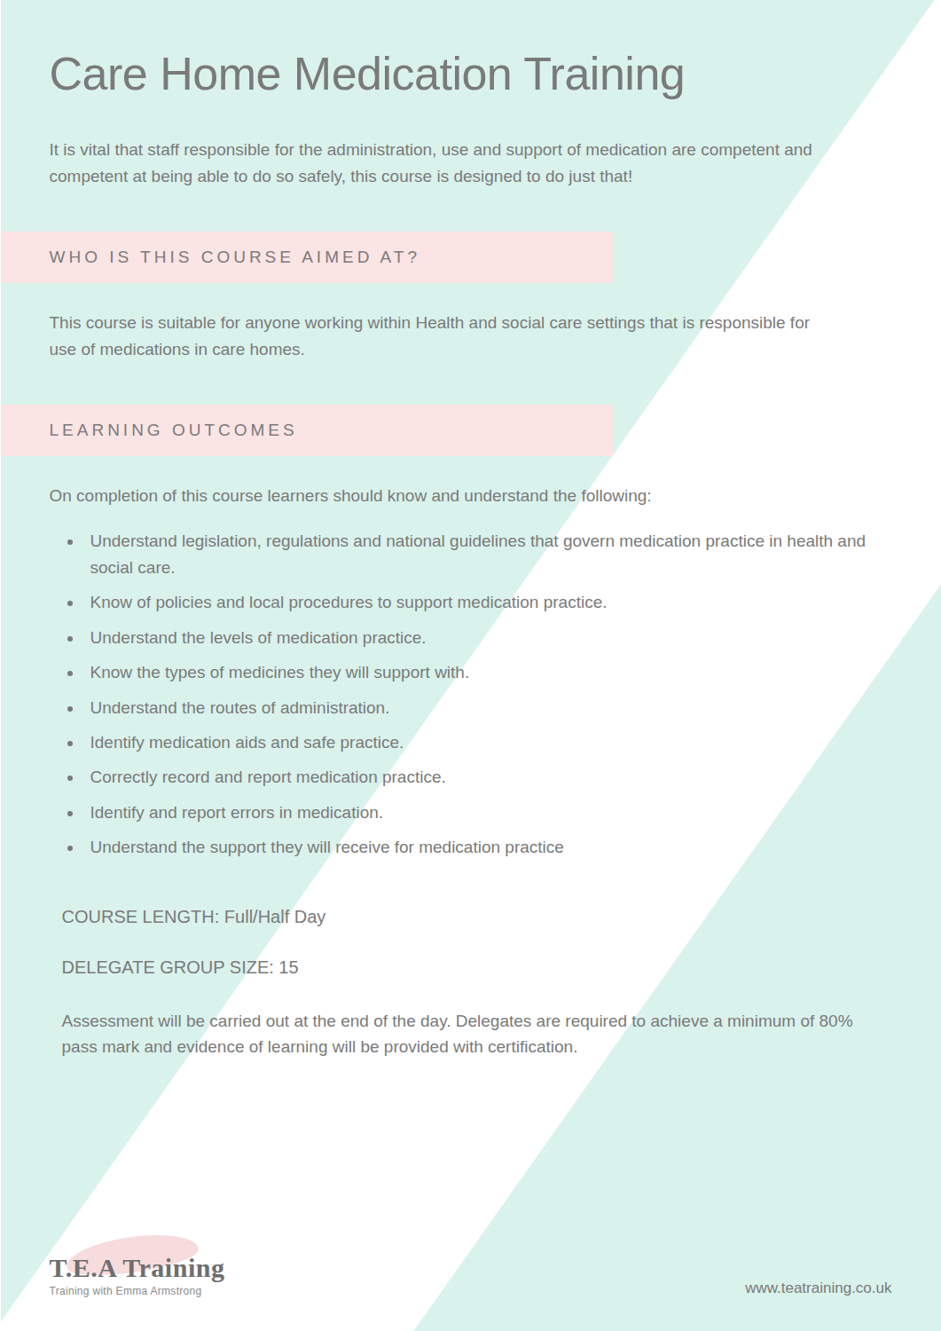Care Home Medication Training
It is vital that staff responsible for the administration, use and support of medication are competent and competent at being able to do so safely, this course is designed to do just that!
Who is this course aimed at?
This course is suitable for anyone working within Health and social care settings that is responsible for use of medications in care homes.
Learning Outcomes
On completion of this course learners should know and understand the following:
Understand legislation, regulations and national guidelines that govern medication practice in health and social care.
Know of policies and local procedures to support medication practice.
Understand the levels of medication practice.
Know the types of medicines they will support with.
Understand the routes of administration.
Identify medication aids and safe practice.
Correctly record and report medication practice.
Identify and report errors in medication.
Understand the support they will receive for medication practice
COURSE LENGTH: Full/Half Day
DELEGATE GROUP SIZE: 15
Assessment will be carried out at the end of the day. Delegates are required to achieve a minimum of 80% pass mark and evidence of learning will be provided with certification.
T.E.A Training
Training with Emma Armstrong
www.teatraining.co.uk